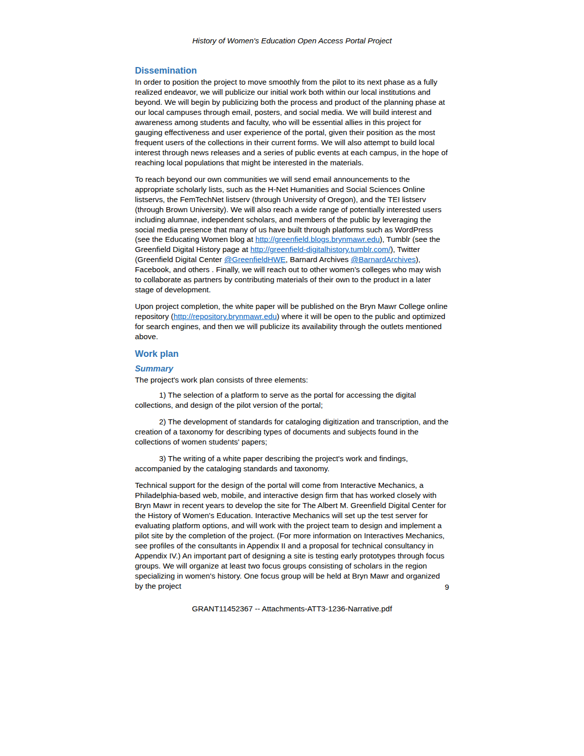History of Women's Education Open Access Portal Project
Dissemination
In order to position the project to move smoothly from the pilot to its next phase as a fully realized endeavor, we will publicize our initial work both within our local institutions and beyond. We will begin by publicizing both the process and product of the planning phase at our local campuses through email, posters, and social media. We will build interest and awareness among students and faculty, who will be essential allies in this project for gauging effectiveness and user experience of the portal, given their position as the most frequent users of the collections in their current forms. We will also attempt to build local interest through news releases and a series of public events at each campus, in the hope of reaching local populations that might be interested in the materials.
To reach beyond our own communities we will send email announcements to the appropriate scholarly lists, such as the H-Net Humanities and Social Sciences Online listservs, the FemTechNet listserv (through University of Oregon), and the TEI listserv (through Brown University). We will also reach a wide range of potentially interested users including alumnae, independent scholars, and members of the public by leveraging the social media presence that many of us have built through platforms such as WordPress (see the Educating Women blog at http://greenfield.blogs.brynmawr.edu), Tumblr (see the Greenfield Digital History page at http://greenfield-digitalhistory.tumblr.com/), Twitter (Greenfield Digital Center @GreenfieldHWE, Barnard Archives @BarnardArchives), Facebook, and others . Finally, we will reach out to other women’s colleges who may wish to collaborate as partners by contributing materials of their own to the product in a later stage of development.
Upon project completion, the white paper will be published on the Bryn Mawr College online repository (http://repository.brynmawr.edu) where it will be open to the public and optimized for search engines, and then we will publicize its availability through the outlets mentioned above.
Work plan
Summary
The project's work plan consists of three elements:
1) The selection of a platform to serve as the portal for accessing the digital collections, and design of the pilot version of the portal;
2) The development of standards for cataloging digitization and transcription, and the creation of a taxonomy for describing types of documents and subjects found in the collections of women students' papers;
3) The writing of a white paper describing the project's work and findings, accompanied by the cataloging standards and taxonomy.
Technical support for the design of the portal will come from Interactive Mechanics, a Philadelphia-based web, mobile, and interactive design firm that has worked closely with Bryn Mawr in recent years to develop the site for The Albert M. Greenfield Digital Center for the History of Women's Education. Interactive Mechanics will set up the test server for evaluating platform options, and will work with the project team to design and implement a pilot site by the completion of the project. (For more information on Interactives Mechanics, see profiles of the consultants in Appendix II and a proposal for technical consultancy in Appendix IV.) An important part of designing a site is testing early prototypes through focus groups. We will organize at least two focus groups consisting of scholars in the region specializing in women's history. One focus group will be held at Bryn Mawr and organized by the project
9
GRANT11452367 -- Attachments-ATT3-1236-Narrative.pdf